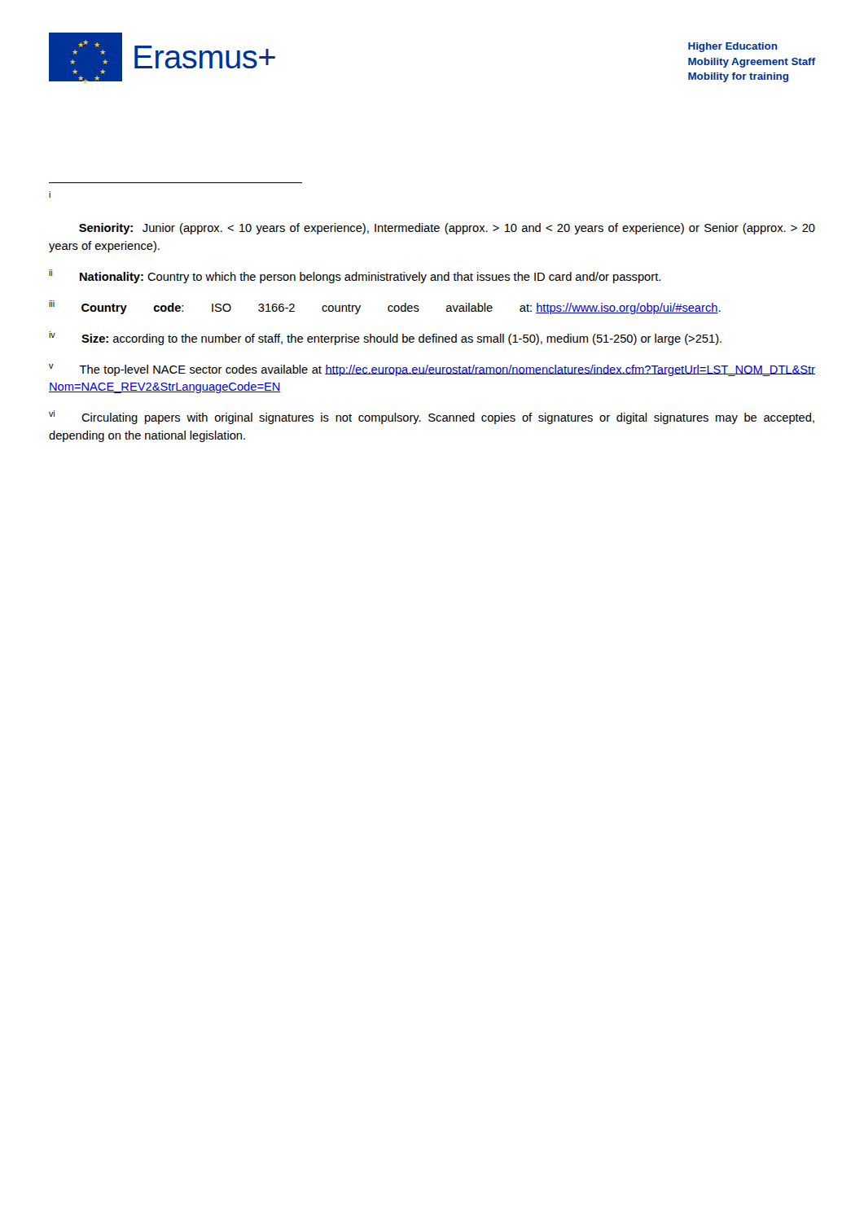★ ★ ★ ★ ★ ★ ★ ★ ★ ★ ★ ★
Erasmus+
Higher Education
Mobility Agreement Staff
Mobility for training
i
Seniority: Junior (approx. < 10 years of experience), Intermediate (approx. > 10 and < 20 years of experience) or Senior (approx. > 20 years of experience).
ii Nationality: Country to which the person belongs administratively and that issues the ID card and/or passport.
iii Country code: ISO 3166-2 country codes available at: https://www.iso.org/obp/ui/#search.
iv Size: according to the number of staff, the enterprise should be defined as small (1-50), medium (51-250) or large (>251).
v The top-level NACE sector codes available at http://ec.europa.eu/eurostat/ramon/nomenclatures/index.cfm?TargetUrl=LST_NOM_DTL&StrNom=NACE_REV2&StrLanguageCode=EN
vi Circulating papers with original signatures is not compulsory. Scanned copies of signatures or digital signatures may be accepted, depending on the national legislation.